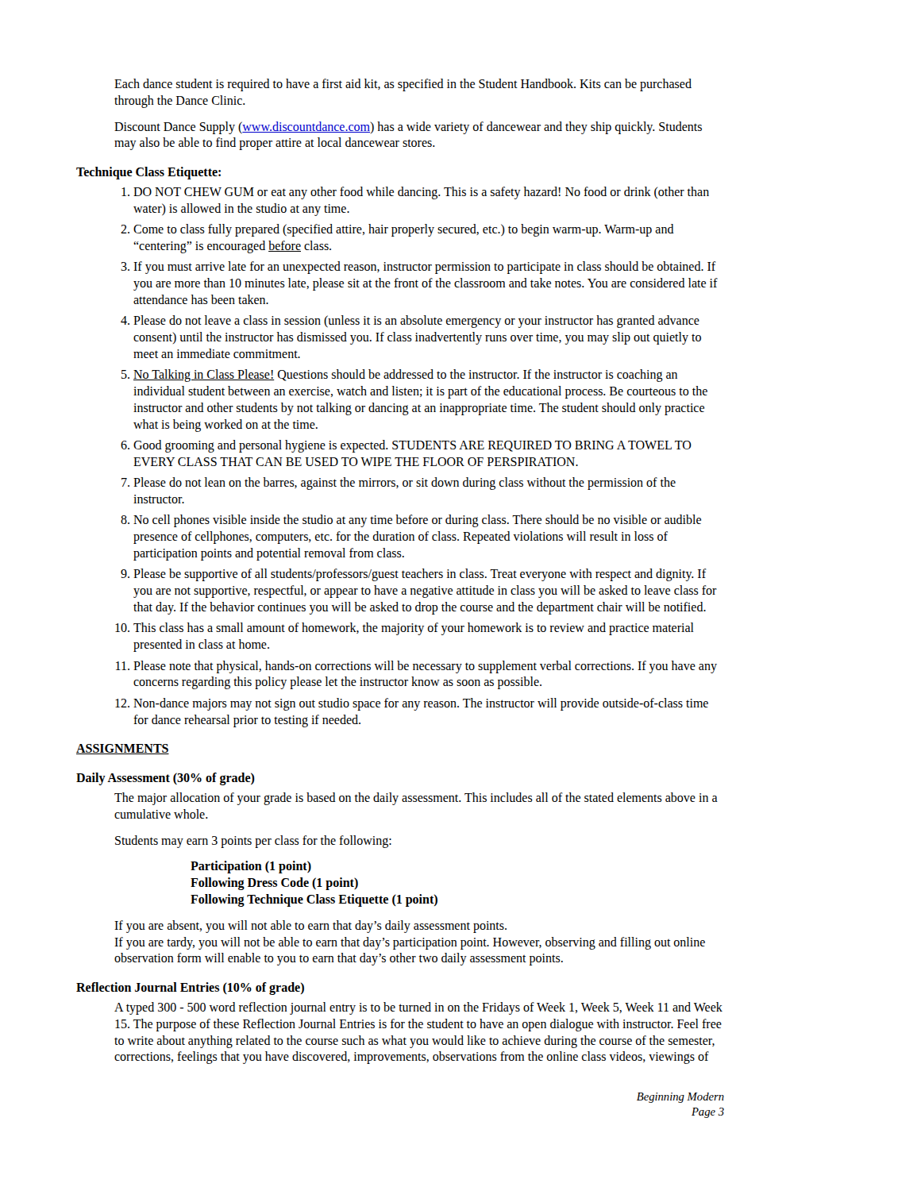Each dance student is required to have a first aid kit, as specified in the Student Handbook. Kits can be purchased through the Dance Clinic.
Discount Dance Supply (www.discountdance.com) has a wide variety of dancewear and they ship quickly. Students may also be able to find proper attire at local dancewear stores.
Technique Class Etiquette:
DO NOT CHEW GUM or eat any other food while dancing. This is a safety hazard! No food or drink (other than water) is allowed in the studio at any time.
Come to class fully prepared (specified attire, hair properly secured, etc.) to begin warm-up. Warm-up and “centering” is encouraged before class.
If you must arrive late for an unexpected reason, instructor permission to participate in class should be obtained. If you are more than 10 minutes late, please sit at the front of the classroom and take notes. You are considered late if attendance has been taken.
Please do not leave a class in session (unless it is an absolute emergency or your instructor has granted advance consent) until the instructor has dismissed you. If class inadvertently runs over time, you may slip out quietly to meet an immediate commitment.
No Talking in Class Please! Questions should be addressed to the instructor. If the instructor is coaching an individual student between an exercise, watch and listen; it is part of the educational process. Be courteous to the instructor and other students by not talking or dancing at an inappropriate time. The student should only practice what is being worked on at the time.
Good grooming and personal hygiene is expected. STUDENTS ARE REQUIRED TO BRING A TOWEL TO EVERY CLASS THAT CAN BE USED TO WIPE THE FLOOR OF PERSPIRATION.
Please do not lean on the barres, against the mirrors, or sit down during class without the permission of the instructor.
No cell phones visible inside the studio at any time before or during class. There should be no visible or audible presence of cellphones, computers, etc. for the duration of class. Repeated violations will result in loss of participation points and potential removal from class.
Please be supportive of all students/professors/guest teachers in class. Treat everyone with respect and dignity. If you are not supportive, respectful, or appear to have a negative attitude in class you will be asked to leave class for that day. If the behavior continues you will be asked to drop the course and the department chair will be notified.
This class has a small amount of homework, the majority of your homework is to review and practice material presented in class at home.
Please note that physical, hands-on corrections will be necessary to supplement verbal corrections. If you have any concerns regarding this policy please let the instructor know as soon as possible.
Non-dance majors may not sign out studio space for any reason. The instructor will provide outside-of-class time for dance rehearsal prior to testing if needed.
ASSIGNMENTS
Daily Assessment (30% of grade)
The major allocation of your grade is based on the daily assessment. This includes all of the stated elements above in a cumulative whole.
Students may earn 3 points per class for the following:
Participation (1 point)
Following Dress Code (1 point)
Following Technique Class Etiquette (1 point)
If you are absent, you will not able to earn that day’s daily assessment points.
If you are tardy, you will not be able to earn that day’s participation point. However, observing and filling out online observation form will enable to you to earn that day’s other two daily assessment points.
Reflection Journal Entries (10% of grade)
A typed 300 - 500 word reflection journal entry is to be turned in on the Fridays of Week 1, Week 5, Week 11 and Week 15. The purpose of these Reflection Journal Entries is for the student to have an open dialogue with instructor. Feel free to write about anything related to the course such as what you would like to achieve during the course of the semester, corrections, feelings that you have discovered, improvements, observations from the online class videos, viewings of
Beginning Modern
Page 3